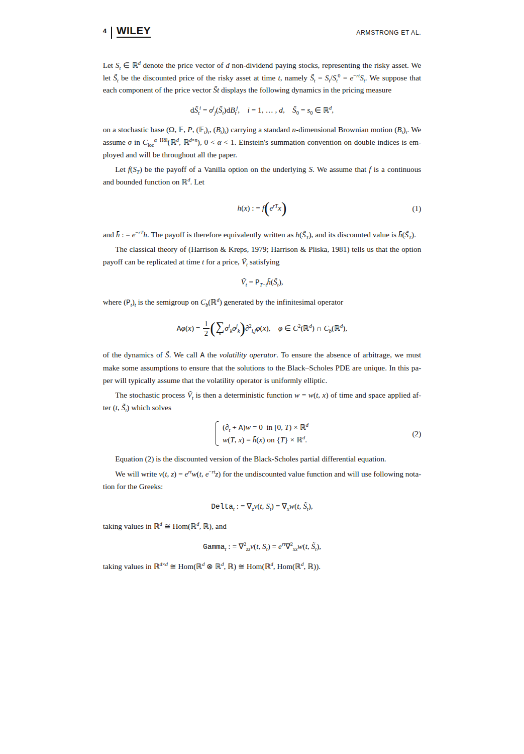4
WILEY
Armstrong et al.
Let St ∈ ℝd denote the price vector of d non-dividend paying stocks, representing the risky asset. We let S̃t be the discounted price of the risky asset at time t, namely S̃t = St/St0 = e−rtSt. We suppose that each component of the price vector S̃t displays the following dynamics in the pricing measure
dS̃ti = σij(S̃t)dBtj, i = 1, … , d, S̃0 = s0 ∈ ℝd,
on a stochastic base (Ω, 𝔽, P, (𝔽t)t, (Bt)t) carrying a standard n-dimensional Brownian motion (Bt)t. We assume σ in Clocα−Höl(ℝd, ℝd×n), 0 < α < 1. Einstein's summation convention on double indices is employed and will be throughout all the paper.
Let f(ST) be the payoff of a Vanilla option on the underlying S. We assume that f is a continuous and bounded function on ℝd. Let
h(x) : = f(erTx) (1)
and h̄ : = e−rTh. The payoff is therefore equivalently written as h(S̃T), and its discounted value is h̄(S̃T).
The classical theory of (Harrison & Kreps, 1979; Harrison & Pliska, 1981) tells us that the option payoff can be replicated at time t for a price, Ṽt satisfying
Ṽt = PT−th̄(S̃t),
where (Pt)t is the semigroup on Cb(ℝd) generated by the infinitesimal operator
Aφ(x) = 12(∑k σikσjk)∂2i,jφ(x), φ ∈ C2(ℝd) ∩ Cb(ℝd),
of the dynamics of S̃. We call A the volatility operator. To ensure the absence of arbitrage, we must make some assumptions to ensure that the solutions to the Black–Scholes PDE are unique. In this paper will typically assume that the volatility operator is uniformly elliptic.
The stochastic process Ṽt is then a deterministic function w = w(t, x) of time and space applied after (t, S̃t) which solves
(∂t + A)w = 0 in [0, T) × ℝd w(T, x) = h̄(x) on {T} × ℝd. (2)
Equation (2) is the discounted version of the Black-Scholes partial differential equation.
We will write v(t, z) = ertw(t, e−rtz) for the undiscounted value function and will use following notation for the Greeks:
Deltat : = ∇zv(t, St) = ∇xw(t, S̃t),
taking values in ℝd ≅ Hom(ℝd, ℝ), and
Gammat : = ∇2zzv(t, St) = ert∇2xxw(t, S̃t),
taking values in ℝd×d ≅ Hom(ℝd ⊗ ℝd, ℝ) ≅ Hom(ℝd, Hom(ℝd, ℝ)).